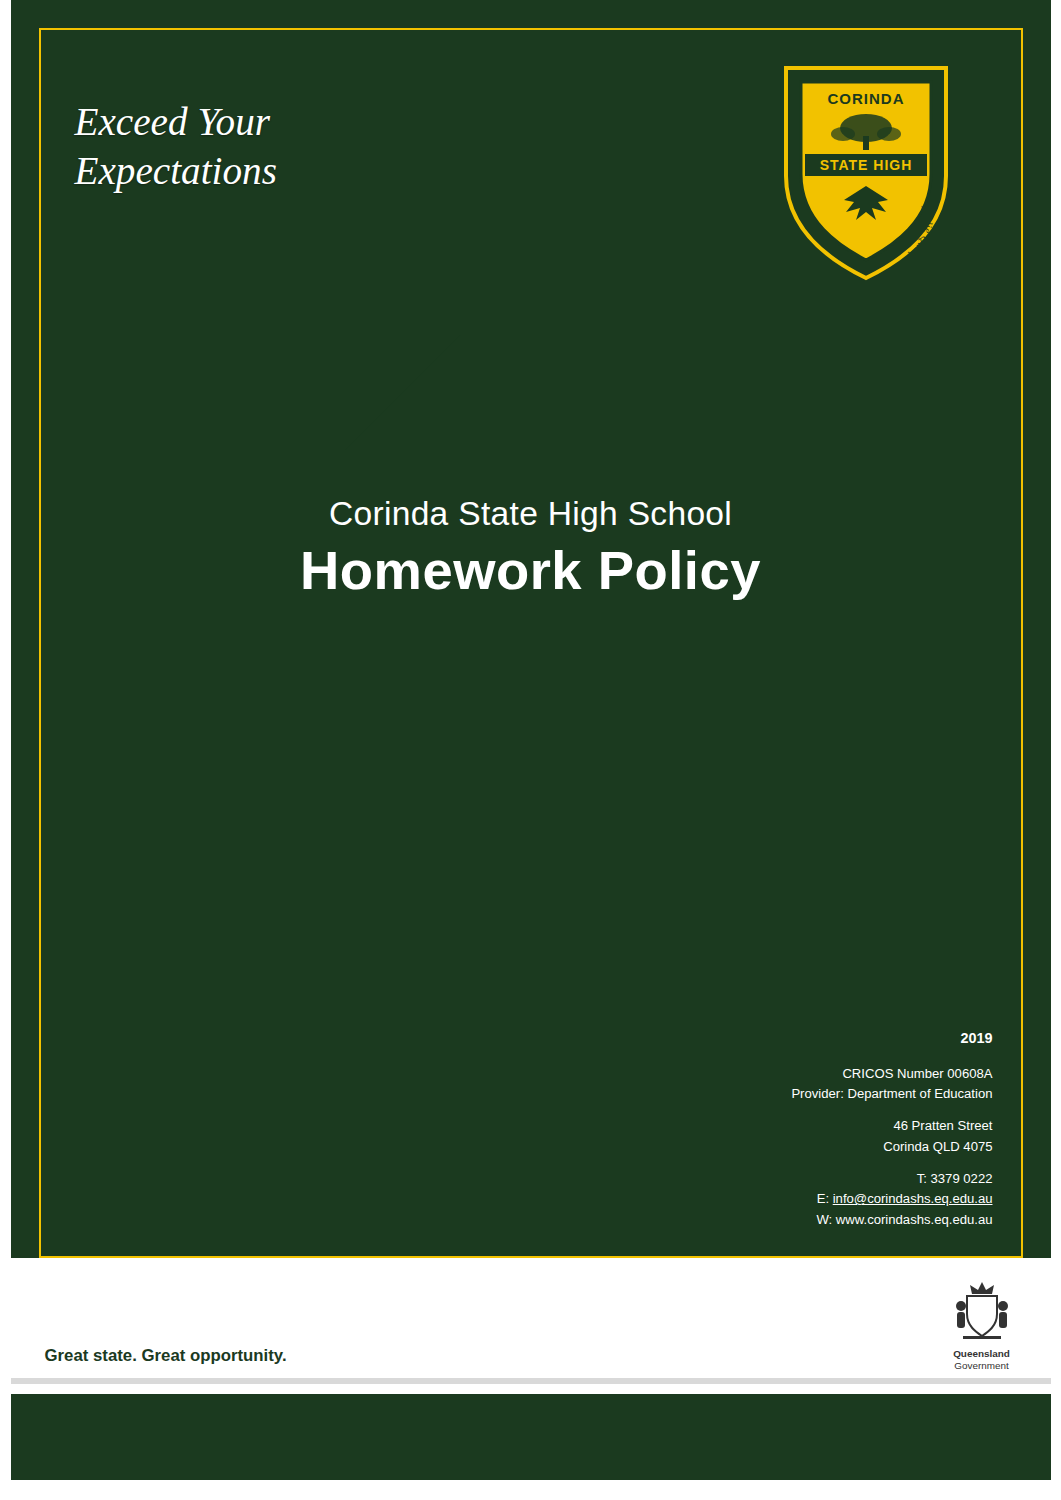Exceed Your
Expectations
CORINDA STATE HIGH Hodie Quoque Cras
Corinda State High School
Homework Policy
2019
CRICOS Number 00608A
Provider: Department of Education
46 Pratten Street
Corinda QLD 4075
T: 3379 0222
E: info@corindashs.eq.edu.au
W: www.corindashs.eq.edu.au
Great state. Great opportunity.
Queensland Government